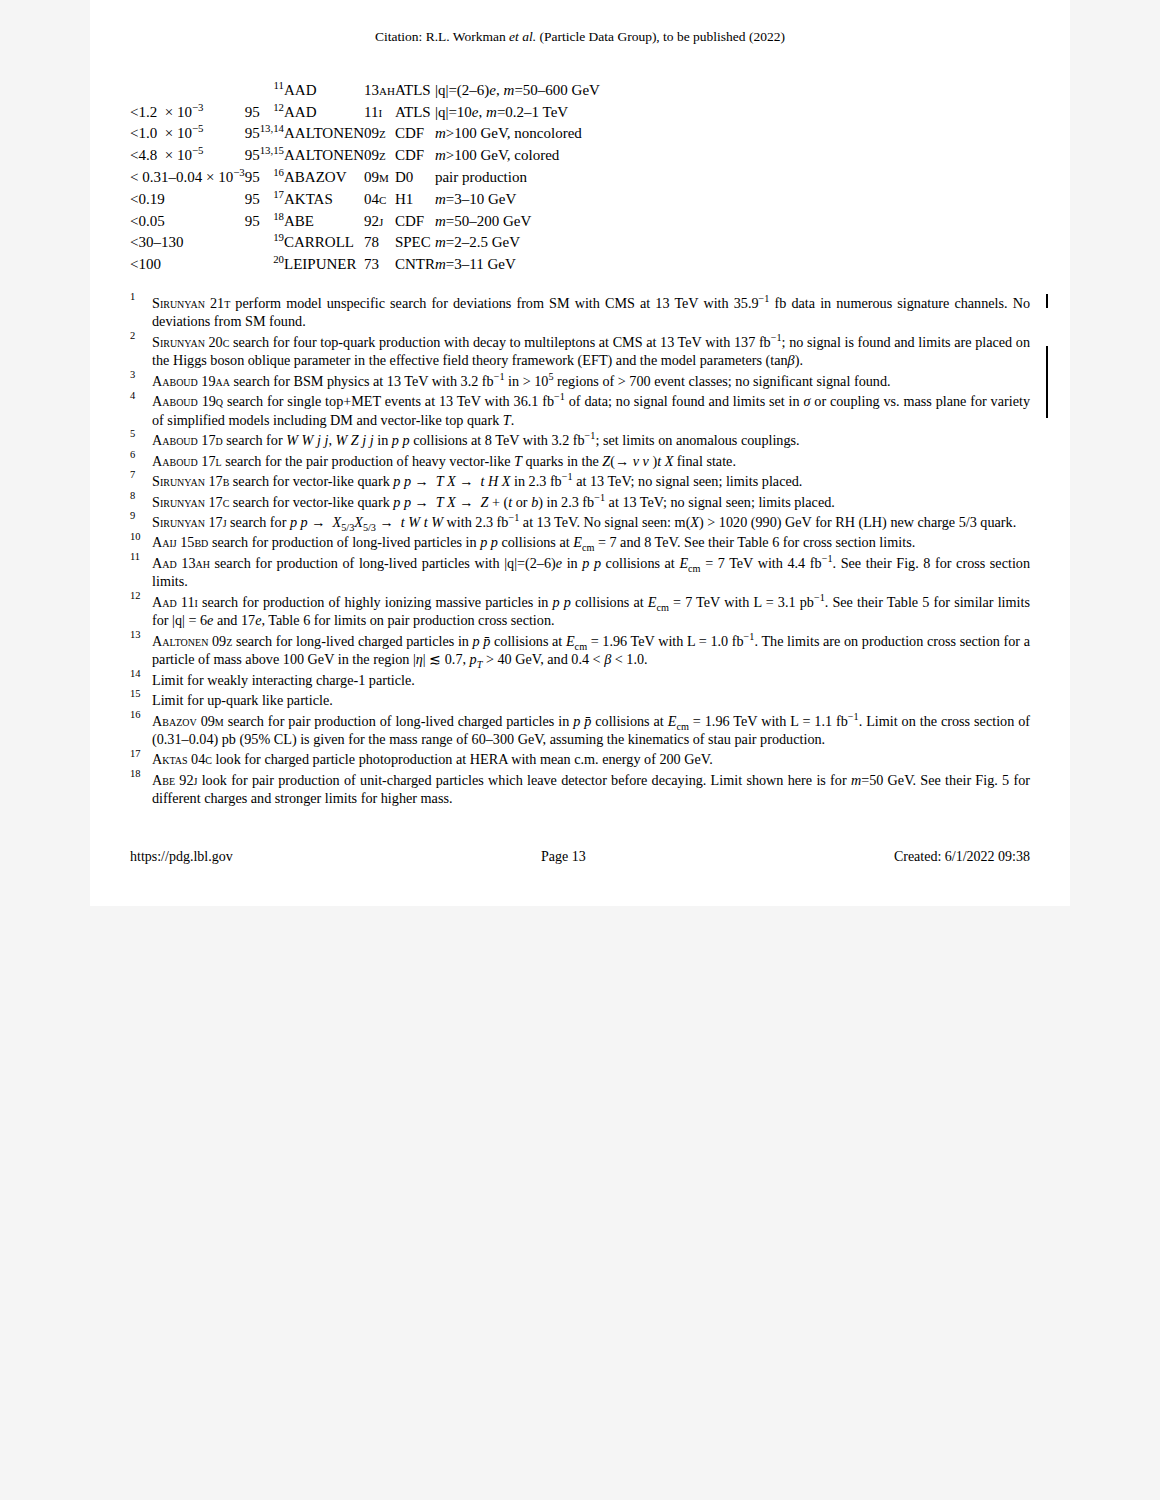Citation: R.L. Workman et al. (Particle Data Group), to be published (2022)
| | | 11 | AAD | 13 ah | ATLS | /q/=(2–6) e , m =50–600 GeV |
| <1.2 × 10 −3 | 95 | 12 | AAD | 11 i | ATLS | /q/=10 e , m =0.2–1 TeV |
| <1.0 × 10 −5 | 95 | 13,14 | AALTONEN | 09 z | CDF | m >100 GeV, noncolored |
| <4.8 × 10 −5 | 95 | 13,15 | AALTONEN | 09 z | CDF | m >100 GeV, colored |
| < 0.31–0.04 × 10 −3 | 95 | 16 | ABAZOV | 09 m | D0 | pair production |
| <0.19 | 95 | 17 | AKTAS | 04 c | H1 | m =3–10 GeV |
| <0.05 | 95 | 18 | ABE | 92 j | CDF | m =50–200 GeV |
| <30–130 | | 19 | CARROLL | 78 | SPEC | m =2–2.5 GeV |
| <100 | | 20 | LEIPUNER | 73 | CNTR | m =3–11 GeV |
Sirunyan 21t perform model unspecific search for deviations from SM with CMS at 13 TeV with 35.9−1 fb data in numerous signature channels. No deviations from SM found.
Sirunyan 20c search for four top-quark production with decay to multileptons at CMS at 13 TeV with 137 fb−1; no signal is found and limits are placed on the Higgs boson oblique parameter in the effective field theory framework (EFT) and the model parameters (tanβ).
Aaboud 19aa search for BSM physics at 13 TeV with 3.2 fb−1 in > 105 regions of > 700 event classes; no significant signal found.
Aaboud 19q search for single top+MET events at 13 TeV with 36.1 fb−1 of data; no signal found and limits set in σ or coupling vs. mass plane for variety of simplified models including DM and vector-like top quark T.
Aaboud 17d search for W W j j, W Z j j in p p collisions at 8 TeV with 3.2 fb−1; set limits on anomalous couplings.
Aaboud 17l search for the pair production of heavy vector-like T quarks in the Z(→ ν ν )t X final state.
Sirunyan 17b search for vector-like quark p p → T X → t H X in 2.3 fb−1 at 13 TeV; no signal seen; limits placed.
Sirunyan 17c search for vector-like quark p p → T X → Z + (t or b) in 2.3 fb−1 at 13 TeV; no signal seen; limits placed.
Sirunyan 17j search for p p → X5/3X5/3 → t W t W with 2.3 fb−1 at 13 TeV. No signal seen: m(X) > 1020 (990) GeV for RH (LH) new charge 5/3 quark.
Aaij 15bd search for production of long-lived particles in p p collisions at Ecm = 7 and 8 TeV. See their Table 6 for cross section limits.
Aad 13ah search for production of long-lived particles with |q|=(2–6)e in p p collisions at Ecm = 7 TeV with 4.4 fb−1. See their Fig. 8 for cross section limits.
Aad 11i search for production of highly ionizing massive particles in p p collisions at Ecm = 7 TeV with L = 3.1 pb−1. See their Table 5 for similar limits for |q| = 6e and 17e, Table 6 for limits on pair production cross section.
Aaltonen 09z search for long-lived charged particles in p p̄ collisions at Ecm = 1.96 TeV with L = 1.0 fb−1. The limits are on production cross section for a particle of mass above 100 GeV in the region |η| ≲ 0.7, pT > 40 GeV, and 0.4 < β < 1.0.
Limit for weakly interacting charge-1 particle.
Limit for up-quark like particle.
Abazov 09m search for pair production of long-lived charged particles in p p̄ collisions at Ecm = 1.96 TeV with L = 1.1 fb−1. Limit on the cross section of (0.31–0.04) pb (95% CL) is given for the mass range of 60–300 GeV, assuming the kinematics of stau pair production.
Aktas 04c look for charged particle photoproduction at HERA with mean c.m. energy of 200 GeV.
Abe 92j look for pair production of unit-charged particles which leave detector before decaying. Limit shown here is for m=50 GeV. See their Fig. 5 for different charges and stronger limits for higher mass.
https://pdg.lbl.gov Page 13 Created: 6/1/2022 09:38